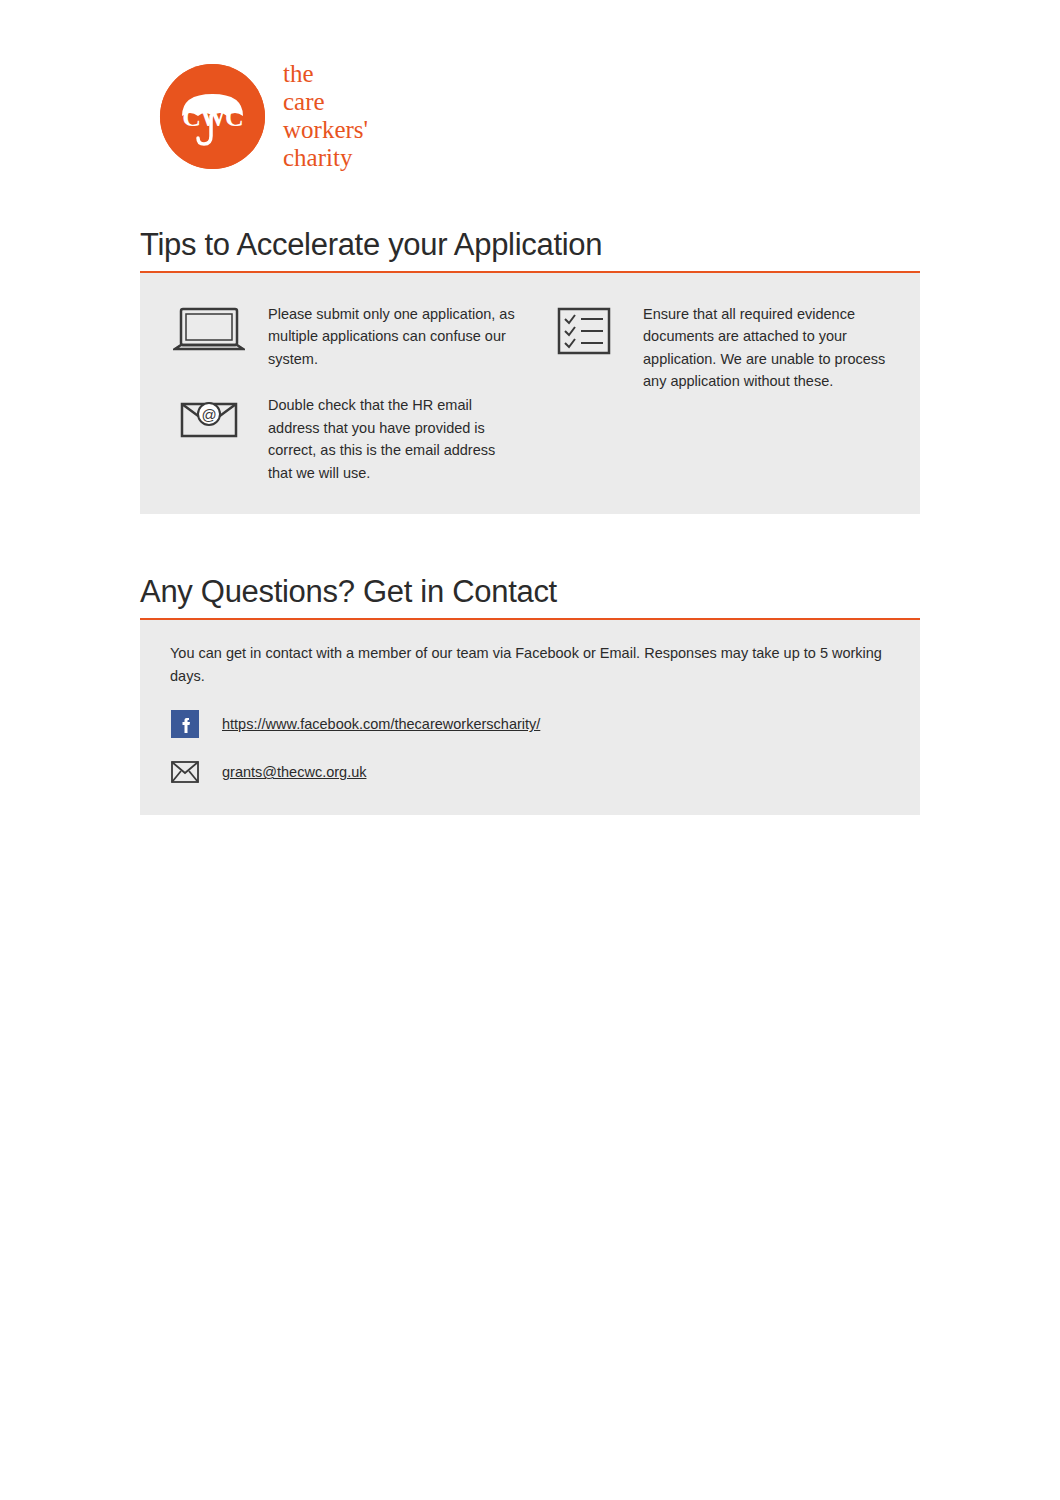CWC
the
care
workers'
charity
Tips to Accelerate your Application
Please submit only one application, as multiple applications can confuse our system.
@
Double check that the HR email address that you have provided is correct, as this is the email address that we will use.
Ensure that all required evidence documents are attached to your application. We are unable to process any application without these.
Any Questions? Get in Contact
You can get in contact with a member of our team via Facebook or Email. Responses may take up to 5 working days.
https://www.facebook.com/thecareworkerscharity/
grants@thecwc.org.uk